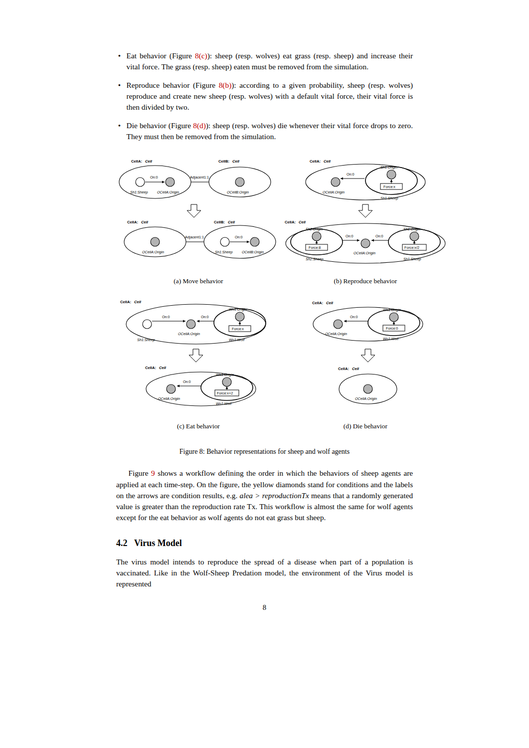Eat behavior (Figure 8(c)): sheep (resp. wolves) eat grass (resp. sheep) and increase their vital force. The grass (resp. sheep) eaten must be removed from the simulation.
Reproduce behavior (Figure 8(b)): according to a given probability, sheep (resp. wolves) reproduce and create new sheep (resp. wolves) with a default vital force, their vital force is then divided by two.
Die behavior (Figure 8(d)): sheep (resp. wolves) die whenever their vital force drops to zero. They must then be removed from the simulation.
| CellA: Cell Sh1:Sheep OCellA:Origin On:0 CellB: Cell OCellB:Origin Adjacent1:1 CellA: Cell OCellA:Origin CellB: Cell Sh1:Sheep OCellB:Origin On:0 Adjacent1:1 (a) Move behavior | CellA: Cell OCellA:Origin Sh1:Origin Force:x Sh1:Sheep On:0 CellA: Cell OCellA:Origin Sh2:Origin Force:8 Sh2:Sheep Sh1:Origin Force:x/2 Sh1:Sheep On:0 On:0 (b) Reproduce behavior |
| CellA: Cell Sh1:Sheep OCellA:Origin On:0 Wo1:Origin Force:x Wo1:Wolf On:0 CellA: Cell OCellA:Origin Wo1:Origin Force:x+2 Wo1:Wolf On:0 (c) Eat behavior | CellA: Cell OCellA:Origin Wo1:Origin Force:0 Wo1:Wolf On:0 CellA: Cell OCellA:Origin (d) Die behavior |
Figure 8: Behavior representations for sheep and wolf agents
Figure 9 shows a workflow defining the order in which the behaviors of sheep agents are applied at each time-step. On the figure, the yellow diamonds stand for conditions and the labels on the arrows are condition results, e.g. alea > reproductionTx means that a randomly generated value is greater than the reproduction rate Tx. This workflow is almost the same for wolf agents except for the eat behavior as wolf agents do not eat grass but sheep.
4.2 Virus Model
The virus model intends to reproduce the spread of a disease when part of a population is vaccinated. Like in the Wolf-Sheep Predation model, the environment of the Virus model is represented
8